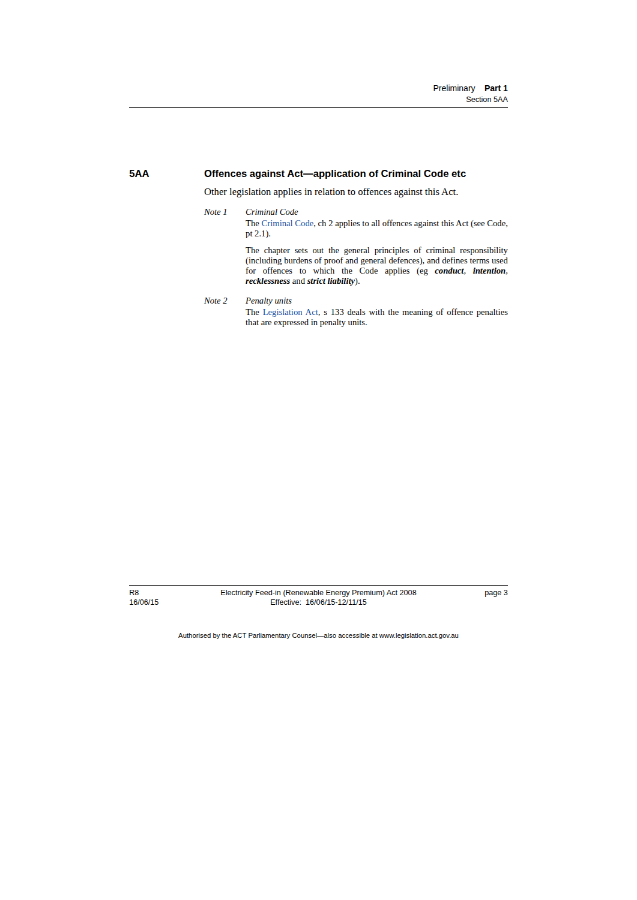Preliminary Part 1
Section 5AA
5AA Offences against Act—application of Criminal Code etc
Other legislation applies in relation to offences against this Act.
Note 1 Criminal Code
The Criminal Code, ch 2 applies to all offences against this Act (see Code, pt 2.1).
The chapter sets out the general principles of criminal responsibility (including burdens of proof and general defences), and defines terms used for offences to which the Code applies (eg conduct, intention, recklessness and strict liability).
Note 2 Penalty units
The Legislation Act, s 133 deals with the meaning of offence penalties that are expressed in penalty units.
R8
16/06/15
Electricity Feed-in (Renewable Energy Premium) Act 2008
Effective: 16/06/15-12/11/15
page 3
Authorised by the ACT Parliamentary Counsel—also accessible at www.legislation.act.gov.au